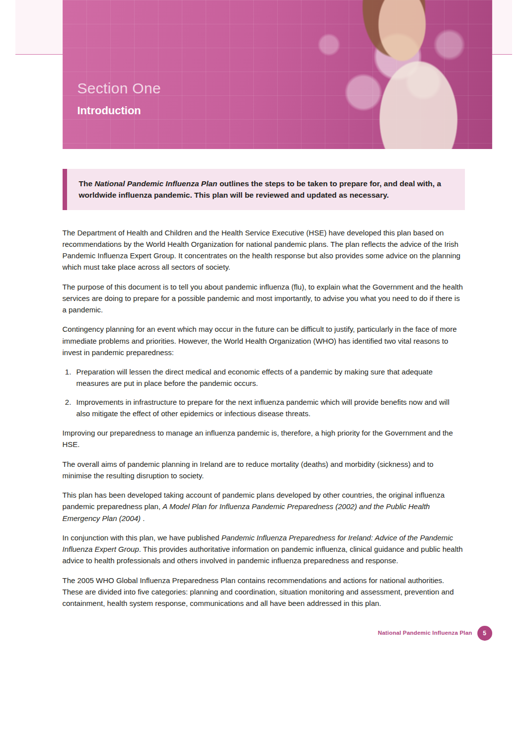Section One
Introduction
The National Pandemic Influenza Plan outlines the steps to be taken to prepare for, and deal with, a worldwide influenza pandemic. This plan will be reviewed and updated as necessary.
The Department of Health and Children and the Health Service Executive (HSE) have developed this plan based on recommendations by the World Health Organization for national pandemic plans. The plan reflects the advice of the Irish Pandemic Influenza Expert Group. It concentrates on the health response but also provides some advice on the planning which must take place across all sectors of society.
The purpose of this document is to tell you about pandemic influenza (flu), to explain what the Government and the health services are doing to prepare for a possible pandemic and most importantly, to advise you what you need to do if there is a pandemic.
Contingency planning for an event which may occur in the future can be difficult to justify, particularly in the face of more immediate problems and priorities. However, the World Health Organization (WHO) has identified two vital reasons to invest in pandemic preparedness:
Preparation will lessen the direct medical and economic effects of a pandemic by making sure that adequate measures are put in place before the pandemic occurs.
Improvements in infrastructure to prepare for the next influenza pandemic which will provide benefits now and will also mitigate the effect of other epidemics or infectious disease threats.
Improving our preparedness to manage an influenza pandemic is, therefore, a high priority for the Government and the HSE.
The overall aims of pandemic planning in Ireland are to reduce mortality (deaths) and morbidity (sickness) and to minimise the resulting disruption to society.
This plan has been developed taking account of pandemic plans developed by other countries, the original influenza pandemic preparedness plan, A Model Plan for Influenza Pandemic Preparedness (2002) and the Public Health Emergency Plan (2004) .
In conjunction with this plan, we have published Pandemic Influenza Preparedness for Ireland: Advice of the Pandemic Influenza Expert Group. This provides authoritative information on pandemic influenza, clinical guidance and public health advice to health professionals and others involved in pandemic influenza preparedness and response.
The 2005 WHO Global Influenza Preparedness Plan contains recommendations and actions for national authorities. These are divided into five categories: planning and coordination, situation monitoring and assessment, prevention and containment, health system response, communications and all have been addressed in this plan.
National Pandemic Influenza Plan 5